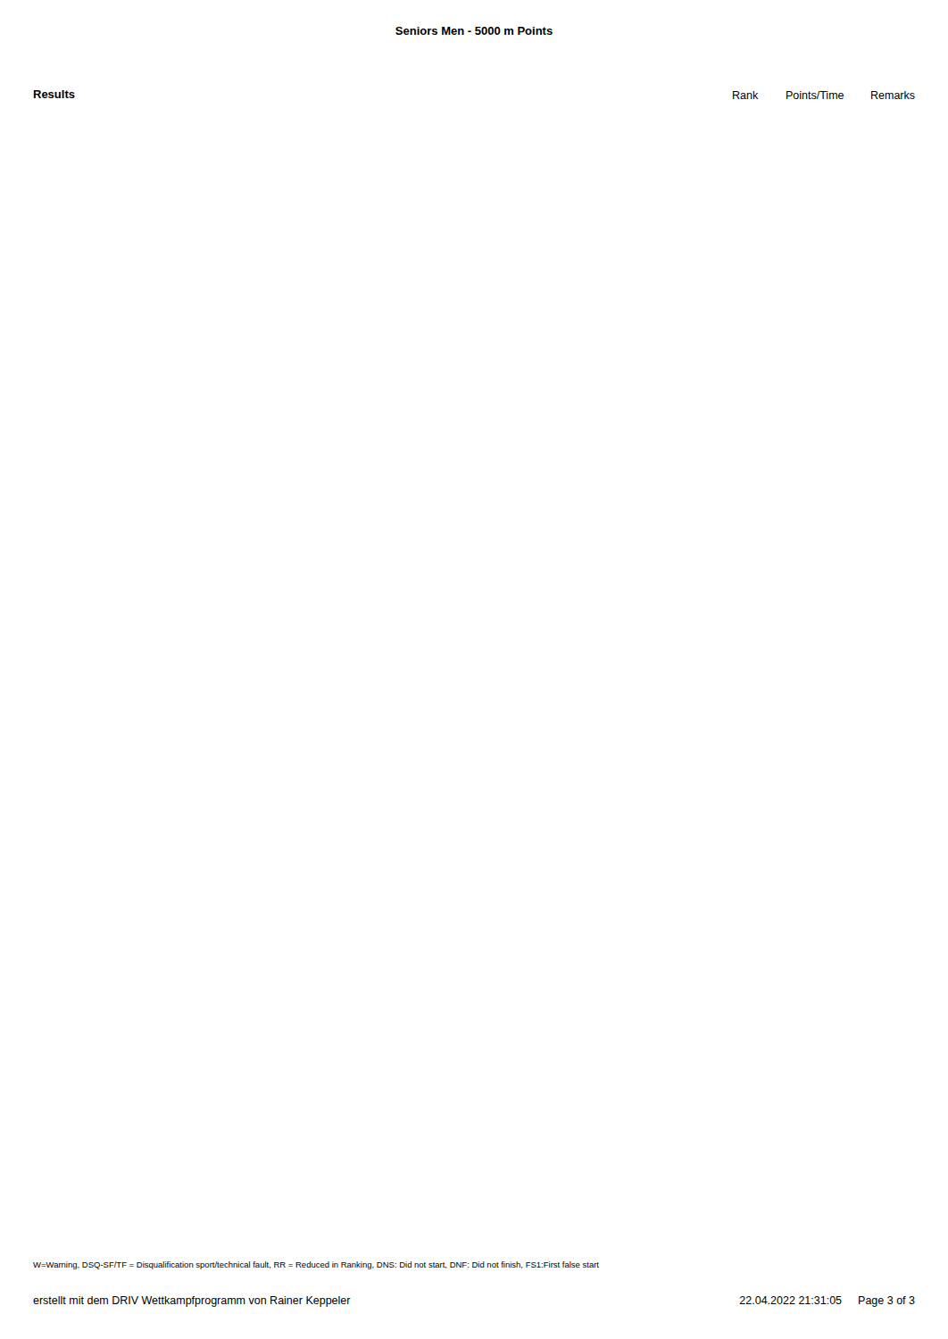Seniors Men - 5000 m Points
Results
Rank Points/Time Remarks
W=Warning, DSQ-SF/TF = Disqualification sport/technical fault, RR = Reduced in Ranking, DNS: Did not start, DNF: Did not finish, FS1:First false start
erstellt mit dem DRIV Wettkampfprogramm von Rainer Keppeler
22.04.2022 21:31:05 Page 3 of 3